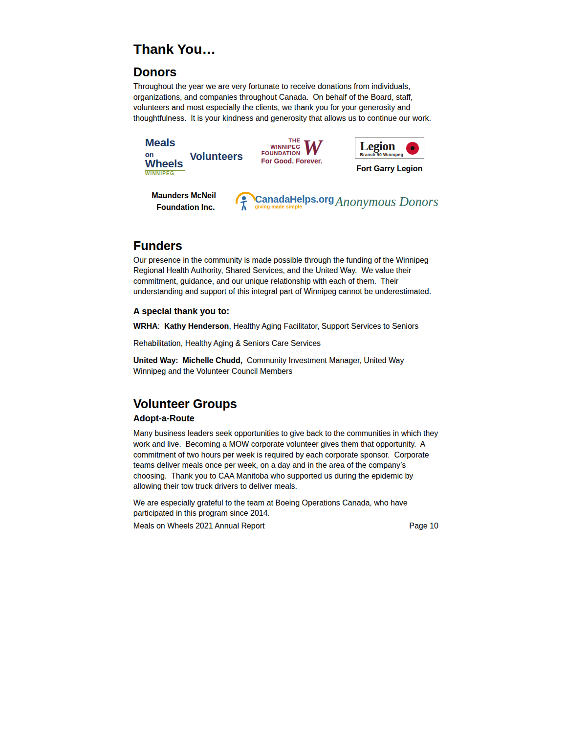Thank You…
Donors
Throughout the year we are very fortunate to receive donations from individuals, organizations, and companies throughout Canada. On behalf of the Board, staff, volunteers and most especially the clients, we thank you for your generosity and thoughtfulness. It is your kindness and generosity that allows us to continue our work.
Meals on
Wheels
WINNIPEG
Volunteers
THE
WINNIPEG
FOUNDATION
W
For Good. Forever.
Legion
Branch 90 Winnipeg
Fort Garry Legion
Maunders McNeil
Foundation Inc.
CanadaHelps.org
giving made simple
Anonymous Donors
Funders
Our presence in the community is made possible through the funding of the Winnipeg Regional Health Authority, Shared Services, and the United Way. We value their commitment, guidance, and our unique relationship with each of them. Their understanding and support of this integral part of Winnipeg cannot be underestimated.
A special thank you to:
WRHA: Kathy Henderson, Healthy Aging Facilitator, Support Services to Seniors
Rehabilitation, Healthy Aging & Seniors Care Services
United Way: Michelle Chudd, Community Investment Manager, United Way Winnipeg and the Volunteer Council Members
Volunteer Groups
Adopt-a-Route
Many business leaders seek opportunities to give back to the communities in which they work and live. Becoming a MOW corporate volunteer gives them that opportunity. A commitment of two hours per week is required by each corporate sponsor. Corporate teams deliver meals once per week, on a day and in the area of the company’s choosing. Thank you to CAA Manitoba who supported us during the epidemic by allowing their tow truck drivers to deliver meals.
We are especially grateful to the team at Boeing Operations Canada, who have participated in this program since 2014.
Meals on Wheels 2021 Annual Report Page 10